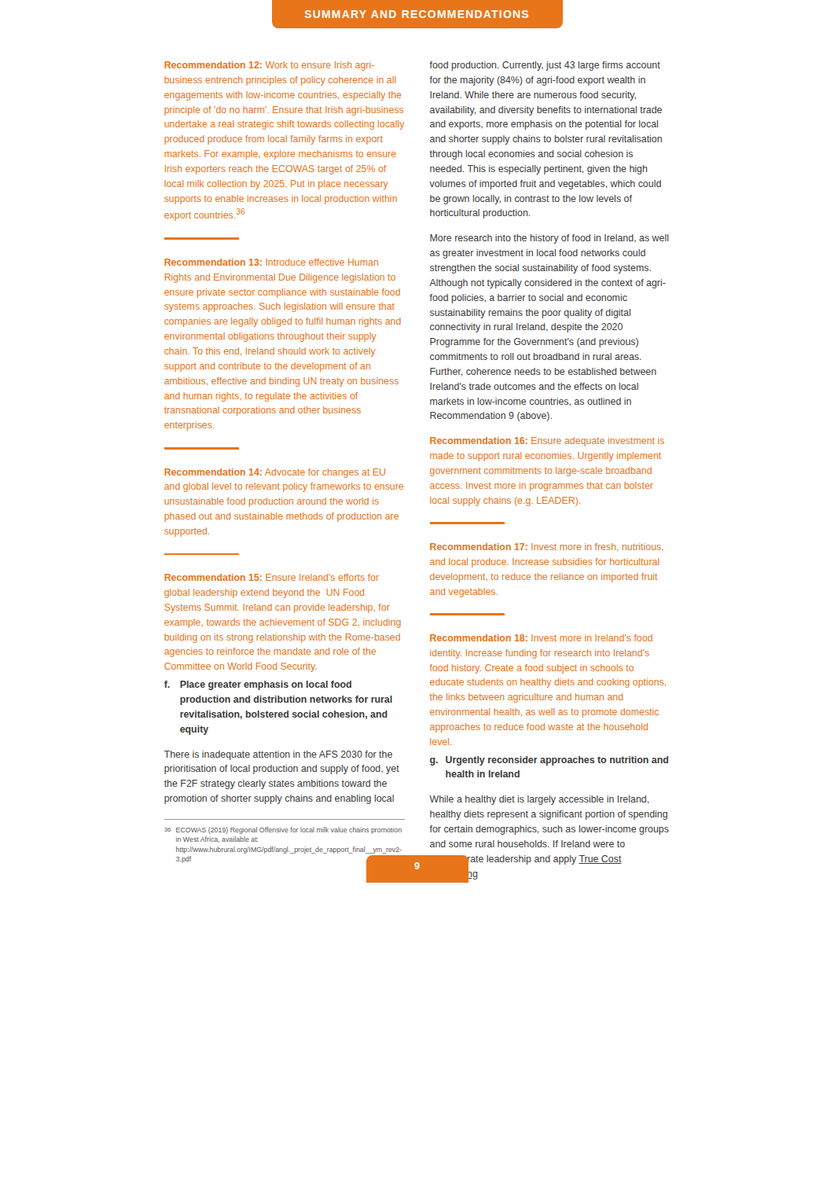SUMMARY AND RECOMMENDATIONS
Recommendation 12: Work to ensure Irish agri-business entrench principles of policy coherence in all engagements with low-income countries, especially the principle of 'do no harm'. Ensure that Irish agri-business undertake a real strategic shift towards collecting locally produced produce from local family farms in export markets. For example, explore mechanisms to ensure Irish exporters reach the ECOWAS target of 25% of local milk collection by 2025. Put in place necessary supports to enable increases in local production within export countries.36
Recommendation 13: Introduce effective Human Rights and Environmental Due Diligence legislation to ensure private sector compliance with sustainable food systems approaches. Such legislation will ensure that companies are legally obliged to fulfil human rights and environmental obligations throughout their supply chain. To this end, Ireland should work to actively support and contribute to the development of an ambitious, effective and binding UN treaty on business and human rights, to regulate the activities of transnational corporations and other business enterprises.
Recommendation 14: Advocate for changes at EU and global level to relevant policy frameworks to ensure unsustainable food production around the world is phased out and sustainable methods of production are supported.
Recommendation 15: Ensure Ireland's efforts for global leadership extend beyond the UN Food Systems Summit. Ireland can provide leadership, for example, towards the achievement of SDG 2, including building on its strong relationship with the Rome-based agencies to reinforce the mandate and role of the Committee on World Food Security.
f. Place greater emphasis on local food production and distribution networks for rural revitalisation, bolstered social cohesion, and equity
There is inadequate attention in the AFS 2030 for the prioritisation of local production and supply of food, yet the F2F strategy clearly states ambitions toward the promotion of shorter supply chains and enabling local
36 ECOWAS (2019) Regional Offensive for local milk value chains promotion in West Africa, available at: http://www.hubrural.org/IMG/pdf/angl._projet_de_rapport_final__ym_rev2-3.pdf
food production. Currently, just 43 large firms account for the majority (84%) of agri-food export wealth in Ireland. While there are numerous food security, availability, and diversity benefits to international trade and exports, more emphasis on the potential for local and shorter supply chains to bolster rural revitalisation through local economies and social cohesion is needed. This is especially pertinent, given the high volumes of imported fruit and vegetables, which could be grown locally, in contrast to the low levels of horticultural production.
More research into the history of food in Ireland, as well as greater investment in local food networks could strengthen the social sustainability of food systems. Although not typically considered in the context of agri-food policies, a barrier to social and economic sustainability remains the poor quality of digital connectivity in rural Ireland, despite the 2020 Programme for the Government's (and previous) commitments to roll out broadband in rural areas. Further, coherence needs to be established between Ireland's trade outcomes and the effects on local markets in low-income countries, as outlined in Recommendation 9 (above).
Recommendation 16: Ensure adequate investment is made to support rural economies. Urgently implement government commitments to large-scale broadband access. Invest more in programmes that can bolster local supply chains (e.g. LEADER).
Recommendation 17: Invest more in fresh, nutritious, and local produce. Increase subsidies for horticultural development, to reduce the reliance on imported fruit and vegetables.
Recommendation 18: Invest more in Ireland's food identity. Increase funding for research into Ireland's food history. Create a food subject in schools to educate students on healthy diets and cooking options, the links between agriculture and human and environmental health, as well as to promote domestic approaches to reduce food waste at the household level.
g. Urgently reconsider approaches to nutrition and health in Ireland
While a healthy diet is largely accessible in Ireland, healthy diets represent a significant portion of spending for certain demographics, such as lower-income groups and some rural households. If Ireland were to demonstrate leadership and apply True Cost Accounting
9